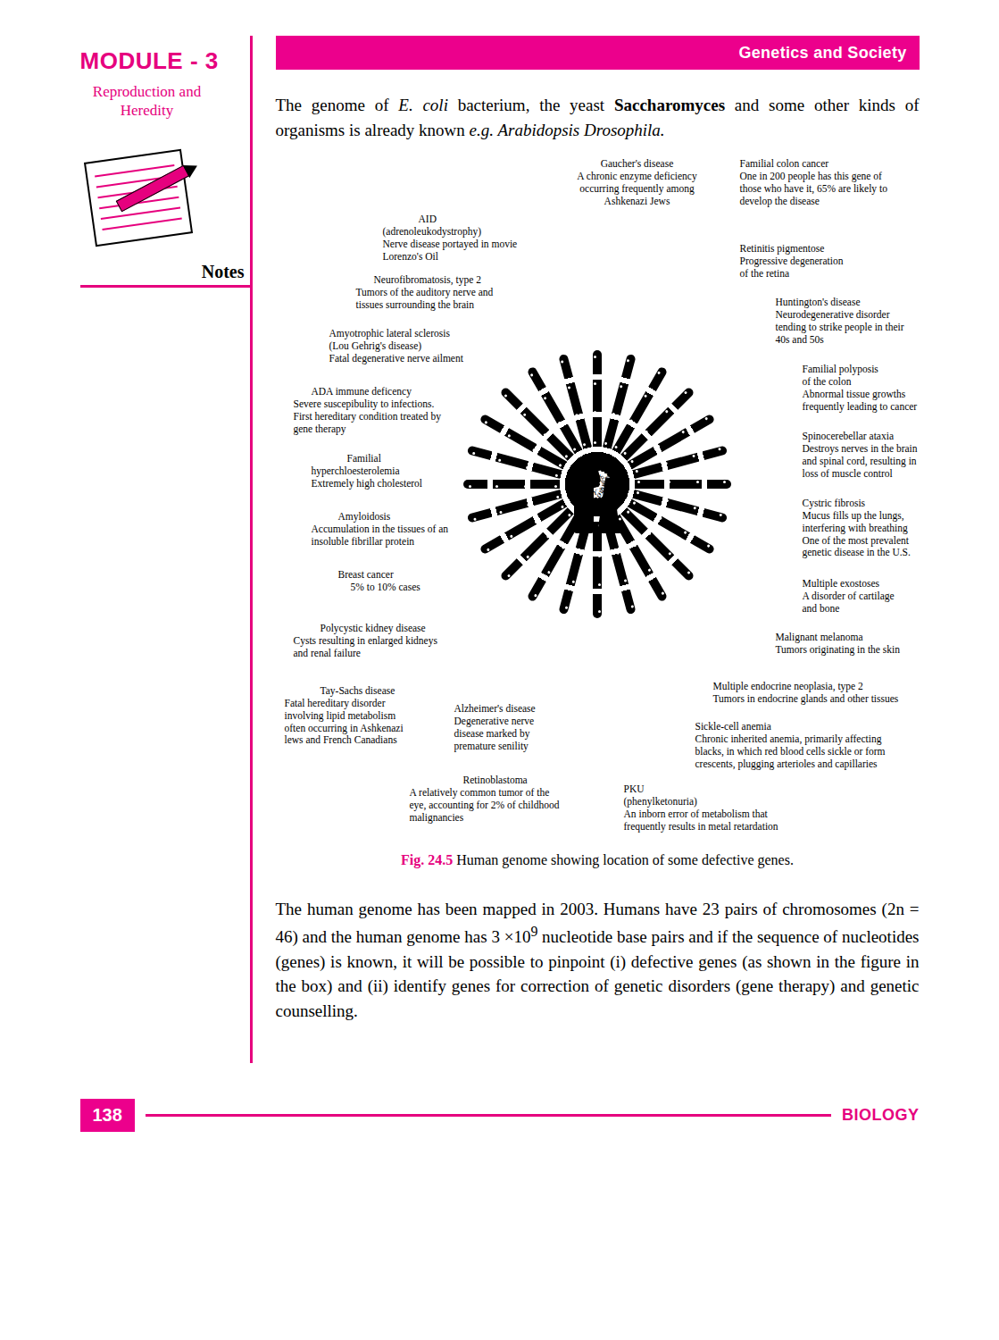MODULE - 3
Reproduction and
Heredity
Notes
Genetics and Society
The genome of E. coli bacterium, the yeast Saccharomyces and some other kinds of organisms is already known e.g. Arabidopsis Drosophila.
Gaucher's disease A chronic enzyme deficiency occurring frequently among Ashkenazi Jews
Familial colon cancer One in 200 people has this gene of those who have it, 65% are likely to develop the disease
AID (adrenoleukodystrophy) Nerve disease portayed in movie Lorenzo's Oil
Neurofibromatosis, type 2 Tumors of the auditory nerve and tissues surrounding the brain
Amyotrophic lateral sclerosis (Lou Gehrig's disease) Fatal degenerative nerve ailment
ADA immune deficency Severe suscepibulity to infections. First hereditary condition treated by gene therapy
Familial hyperchloesterolemia Extremely high cholesterol
Amyloidosis Accumulation in the tissues of an insoluble fibrillar protein
Breast cancer 5% to 10% cases
Polycystic kidney disease Cysts resulting in enlarged kidneys and renal failure
Tay-Sachs disease Fatal hereditary disorder involving lipid metabolism often occurring in Ashkenazi lews and French Canadians
Alzheimer's disease Degenerative nerve disease marked by premature senility
Retinoblastoma A relatively common tumor of the eye, accounting for 2% of childhood malignancies
PKU (phenylketonuria) An inborn error of metabolism that frequently results in metal retardation
Retinitis pigmentose Progressive degeneration of the retina
Huntington's disease Neurodegenerative disorder tending to strike people in their 40s and 50s
Familial polyposis of the colon Abnormal tissue growths frequently leading to cancer
Spinocerebellar ataxia Destroys nerves in the brain and spinal cord, resulting in loss of muscle control
Cystric fibrosis Mucus fills up the lungs, interfering with breathing One of the most prevalent genetic disease in the U.S.
Multiple exostoses A disorder of cartilage and bone
Malignant melanoma Tumors originating in the skin
Multiple endocrine neoplasia, type 2 Tumors in endocrine glands and other tissues
Sickle-cell anemia Chronic inherited anemia, primarily affecting blacks, in which red blood cells sickle or form crescents, plugging arterioles and capillaries
1
2
3
4
5
6
7
8
9
10
11
12
13
14
15
16
17
18
19
20
21
22
X
Y
Chromosome No.
Fig. 24.5 Human genome showing location of some defective genes.
The human genome has been mapped in 2003. Humans have 23 pairs of chromosomes (2n = 46) and the human genome has 3 ×109 nucleotide base pairs and if the sequence of nucleotides (genes) is known, it will be possible to pinpoint (i) defective genes (as shown in the figure in the box) and (ii) identify genes for correction of genetic disorders (gene therapy) and genetic counselling.
138
BIOLOGY